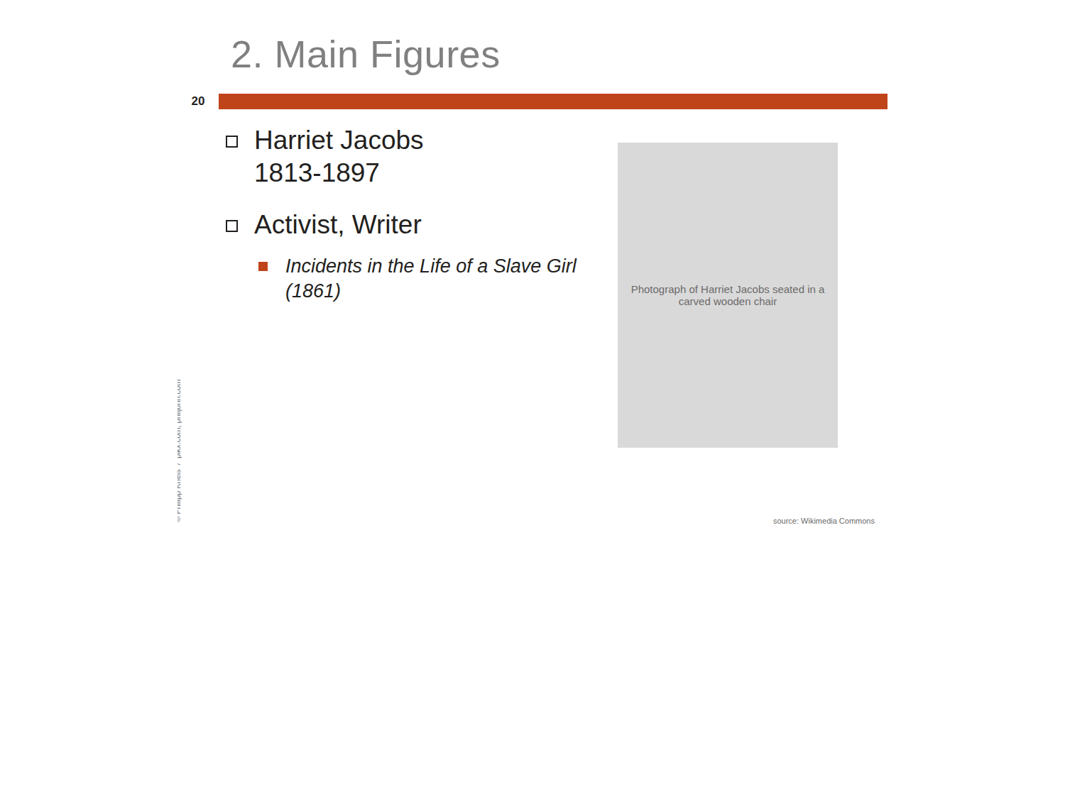2. Main Figures
20
Harriet Jacobs
1813-1897
Activist, Writer
Incidents in the Life of a Slave Girl (1861)
Photograph of Harriet Jacobs seated in a carved wooden chair
source: Wikimedia Commons
© Philipp Kneis / plkx.com, philjohn.com